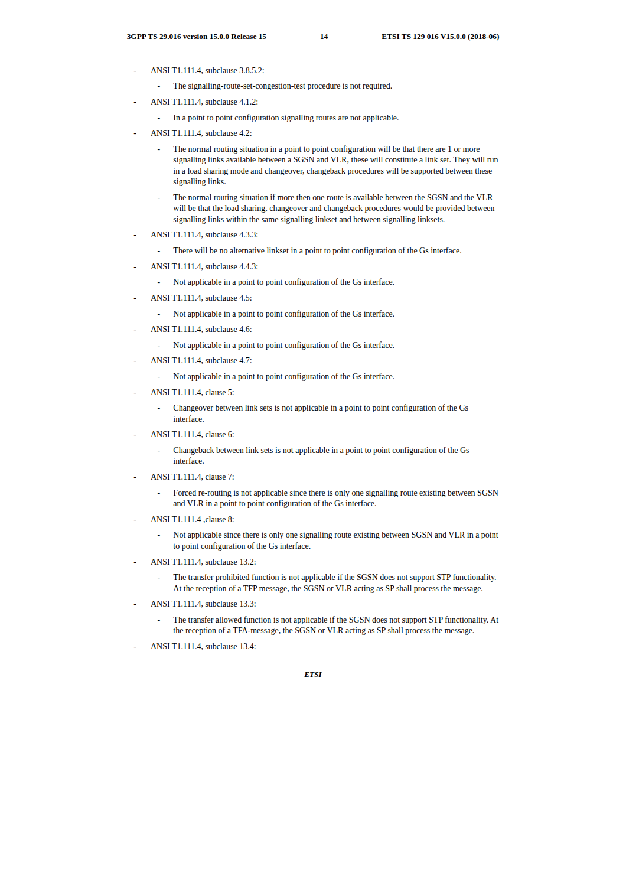3GPP TS 29.016 version 15.0.0 Release 15 14 ETSI TS 129 016 V15.0.0 (2018-06)
ANSI T1.111.4, subclause 3.8.5.2:
The signalling-route-set-congestion-test procedure is not required.
ANSI T1.111.4, subclause 4.1.2:
In a point to point configuration signalling routes are not applicable.
ANSI T1.111.4, subclause 4.2:
The normal routing situation in a point to point configuration will be that there are 1 or more signalling links available between a SGSN and VLR, these will constitute a link set. They will run in a load sharing mode and changeover, changeback procedures will be supported between these signalling links.
The normal routing situation if more then one route is available between the SGSN and the VLR will be that the load sharing, changeover and changeback procedures would be provided between signalling links within the same signalling linkset and between signalling linksets.
ANSI T1.111.4, subclause 4.3.3:
There will be no alternative linkset in a point to point configuration of the Gs interface.
ANSI T1.111.4, subclause 4.4.3:
Not applicable in a point to point configuration of the Gs interface.
ANSI T1.111.4, subclause 4.5:
Not applicable in a point to point configuration of the Gs interface.
ANSI T1.111.4, subclause 4.6:
Not applicable in a point to point configuration of the Gs interface.
ANSI T1.111.4, subclause 4.7:
Not applicable in a point to point configuration of the Gs interface.
ANSI T1.111.4, clause 5:
Changeover between link sets is not applicable in a point to point configuration of the Gs interface.
ANSI T1.111.4, clause 6:
Changeback between link sets is not applicable in a point to point configuration of the Gs interface.
ANSI T1.111.4, clause 7:
Forced re-routing is not applicable since there is only one signalling route existing between SGSN and VLR in a point to point configuration of the Gs interface.
ANSI T1.111.4 ,clause 8:
Not applicable since there is only one signalling route existing between SGSN and VLR in a point to point configuration of the Gs interface.
ANSI T1.111.4, subclause 13.2:
The transfer prohibited function is not applicable if the SGSN does not support STP functionality. At the reception of a TFP message, the SGSN or VLR acting as SP shall process the message.
ANSI T1.111.4, subclause 13.3:
The transfer allowed function is not applicable if the SGSN does not support STP functionality. At the reception of a TFA-message, the SGSN or VLR acting as SP shall process the message.
ANSI T1.111.4, subclause 13.4:
ETSI